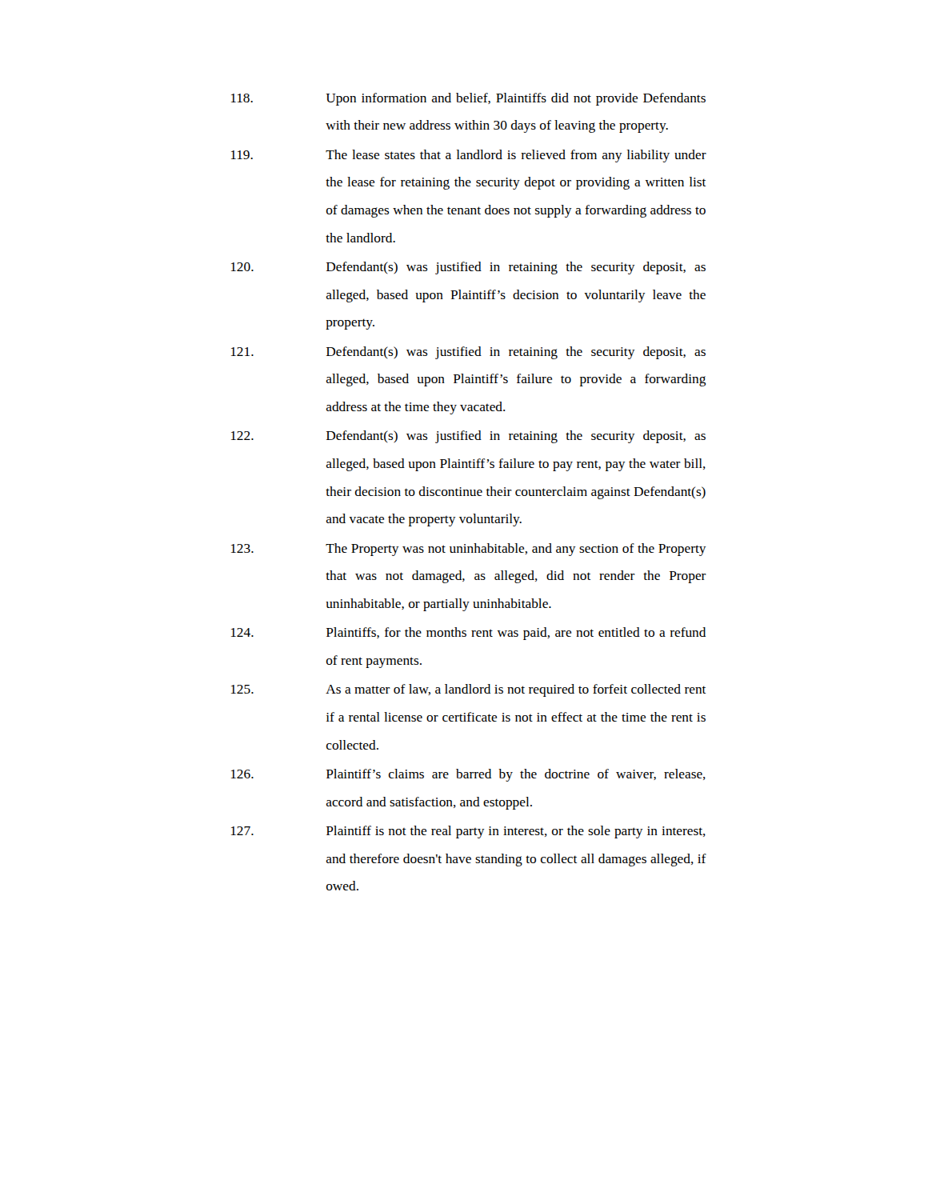Upon information and belief, Plaintiffs did not provide Defendants with their new address within 30 days of leaving the property.
The lease states that a landlord is relieved from any liability under the lease for retaining the security depot or providing a written list of damages when the tenant does not supply a forwarding address to the landlord.
Defendant(s) was justified in retaining the security deposit, as alleged, based upon Plaintiff’s decision to voluntarily leave the property.
Defendant(s) was justified in retaining the security deposit, as alleged, based upon Plaintiff’s failure to provide a forwarding address at the time they vacated.
Defendant(s) was justified in retaining the security deposit, as alleged, based upon Plaintiff’s failure to pay rent, pay the water bill, their decision to discontinue their counterclaim against Defendant(s) and vacate the property voluntarily.
The Property was not uninhabitable, and any section of the Property that was not damaged, as alleged, did not render the Proper uninhabitable, or partially uninhabitable.
Plaintiffs, for the months rent was paid, are not entitled to a refund of rent payments.
As a matter of law, a landlord is not required to forfeit collected rent if a rental license or certificate is not in effect at the time the rent is collected.
Plaintiff’s claims are barred by the doctrine of waiver, release, accord and satisfaction, and estoppel.
Plaintiff is not the real party in interest, or the sole party in interest, and therefore doesn't have standing to collect all damages alleged, if owed.